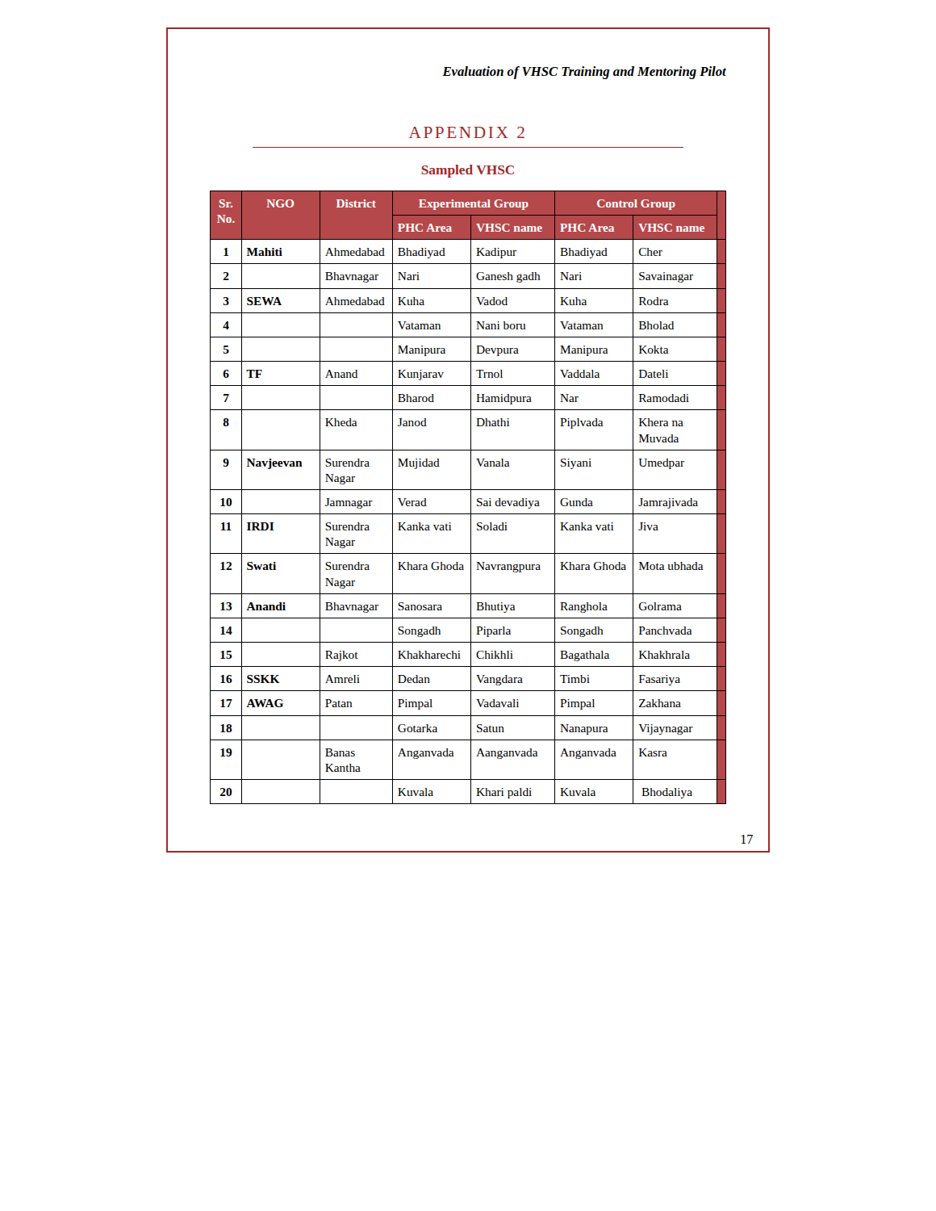Evaluation of VHSC Training and Mentoring Pilot
APPENDIX 2
Sampled VHSC
| Sr. No. | NGO | District | Experimental Group | Control Group | |
| --- | --- | --- | --- | --- | --- |
| PHC Area | VHSC name | PHC Area | VHSC name |
| 1 | Mahiti | Ahmedabad | Bhadiyad | Kadipur | Bhadiyad | Cher | |
| 2 | | Bhavnagar | Nari | Ganesh gadh | Nari | Savainagar | |
| 3 | SEWA | Ahmedabad | Kuha | Vadod | Kuha | Rodra | |
| 4 | | | Vataman | Nani boru | Vataman | Bholad | |
| 5 | | | Manipura | Devpura | Manipura | Kokta | |
| 6 | TF | Anand | Kunjarav | Trnol | Vaddala | Dateli | |
| 7 | | | Bharod | Hamidpura | Nar | Ramodadi | |
| 8 | | Kheda | Janod | Dhathi | Piplvada | Khera na Muvada | |
| 9 | Navjeevan | Surendra Nagar | Mujidad | Vanala | Siyani | Umedpar | |
| 10 | | Jamnagar | Verad | Sai devadiya | Gunda | Jamrajivada | |
| 11 | IRDI | Surendra Nagar | Kanka vati | Soladi | Kanka vati | Jiva | |
| 12 | Swati | Surendra Nagar | Khara Ghoda | Navrangpura | Khara Ghoda | Mota ubhada | |
| 13 | Anandi | Bhavnagar | Sanosara | Bhutiya | Ranghola | Golrama | |
| 14 | | | Songadh | Piparla | Songadh | Panchvada | |
| 15 | | Rajkot | Khakharechi | Chikhli | Bagathala | Khakhrala | |
| 16 | SSKK | Amreli | Dedan | Vangdara | Timbi | Fasariya | |
| 17 | AWAG | Patan | Pimpal | Vadavali | Pimpal | Zakhana | |
| 18 | | | Gotarka | Satun | Nanapura | Vijaynagar | |
| 19 | | Banas Kantha | Anganvada | Aanganvada | Anganvada | Kasra | |
| 20 | | | Kuvala | Khari paldi | Kuvala | Bhodaliya | |
17